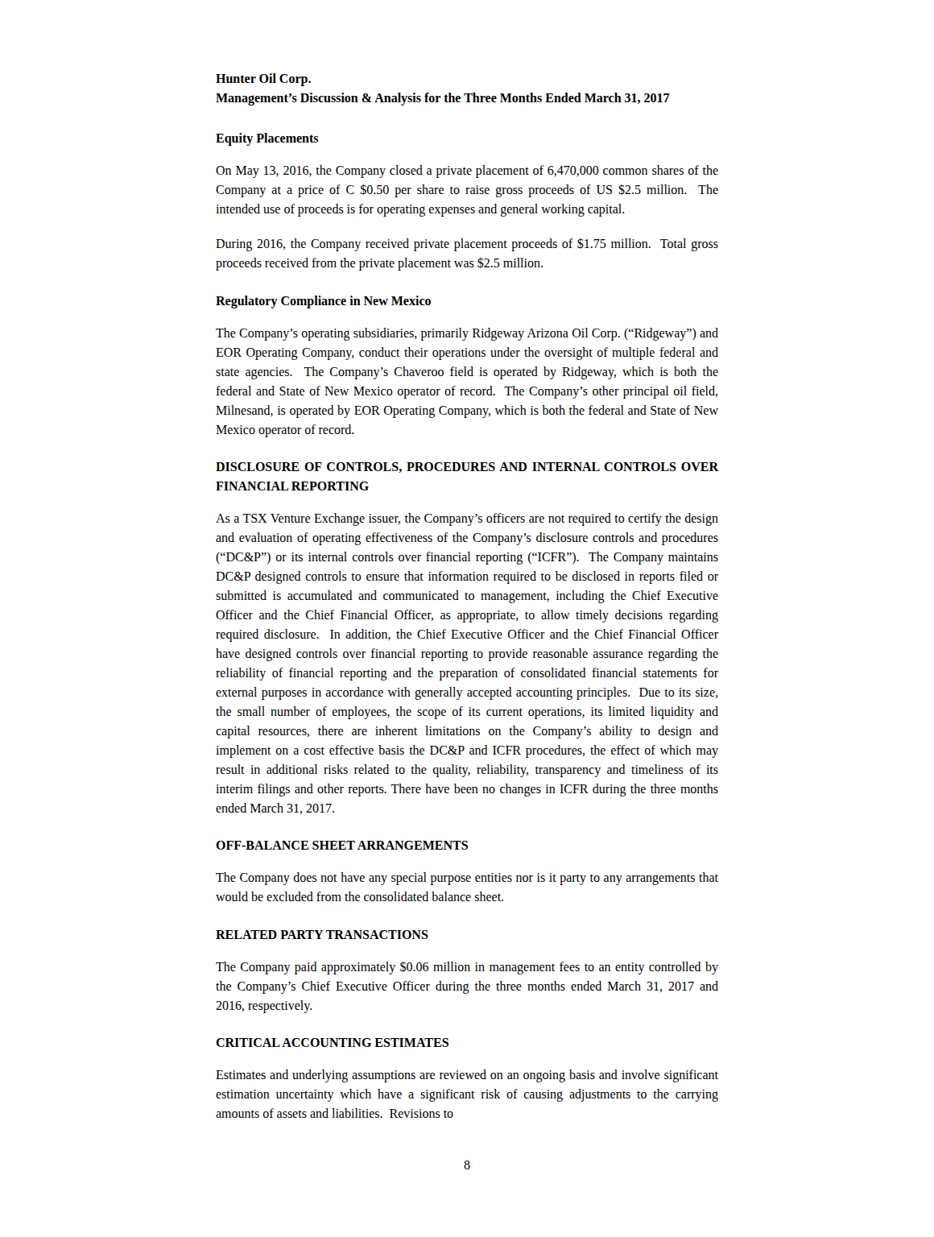Hunter Oil Corp.
Management’s Discussion & Analysis for the Three Months Ended March 31, 2017
Equity Placements
On May 13, 2016, the Company closed a private placement of 6,470,000 common shares of the Company at a price of C $0.50 per share to raise gross proceeds of US $2.5 million. The intended use of proceeds is for operating expenses and general working capital.
During 2016, the Company received private placement proceeds of $1.75 million. Total gross proceeds received from the private placement was $2.5 million.
Regulatory Compliance in New Mexico
The Company’s operating subsidiaries, primarily Ridgeway Arizona Oil Corp. (“Ridgeway”) and EOR Operating Company, conduct their operations under the oversight of multiple federal and state agencies. The Company’s Chaveroo field is operated by Ridgeway, which is both the federal and State of New Mexico operator of record. The Company’s other principal oil field, Milnesand, is operated by EOR Operating Company, which is both the federal and State of New Mexico operator of record.
DISCLOSURE OF CONTROLS, PROCEDURES AND INTERNAL CONTROLS OVER FINANCIAL REPORTING
As a TSX Venture Exchange issuer, the Company’s officers are not required to certify the design and evaluation of operating effectiveness of the Company’s disclosure controls and procedures (“DC&P”) or its internal controls over financial reporting (“ICFR”). The Company maintains DC&P designed controls to ensure that information required to be disclosed in reports filed or submitted is accumulated and communicated to management, including the Chief Executive Officer and the Chief Financial Officer, as appropriate, to allow timely decisions regarding required disclosure. In addition, the Chief Executive Officer and the Chief Financial Officer have designed controls over financial reporting to provide reasonable assurance regarding the reliability of financial reporting and the preparation of consolidated financial statements for external purposes in accordance with generally accepted accounting principles. Due to its size, the small number of employees, the scope of its current operations, its limited liquidity and capital resources, there are inherent limitations on the Company’s ability to design and implement on a cost effective basis the DC&P and ICFR procedures, the effect of which may result in additional risks related to the quality, reliability, transparency and timeliness of its interim filings and other reports. There have been no changes in ICFR during the three months ended March 31, 2017.
OFF-BALANCE SHEET ARRANGEMENTS
The Company does not have any special purpose entities nor is it party to any arrangements that would be excluded from the consolidated balance sheet.
RELATED PARTY TRANSACTIONS
The Company paid approximately $0.06 million in management fees to an entity controlled by the Company’s Chief Executive Officer during the three months ended March 31, 2017 and 2016, respectively.
CRITICAL ACCOUNTING ESTIMATES
Estimates and underlying assumptions are reviewed on an ongoing basis and involve significant estimation uncertainty which have a significant risk of causing adjustments to the carrying amounts of assets and liabilities. Revisions to
8